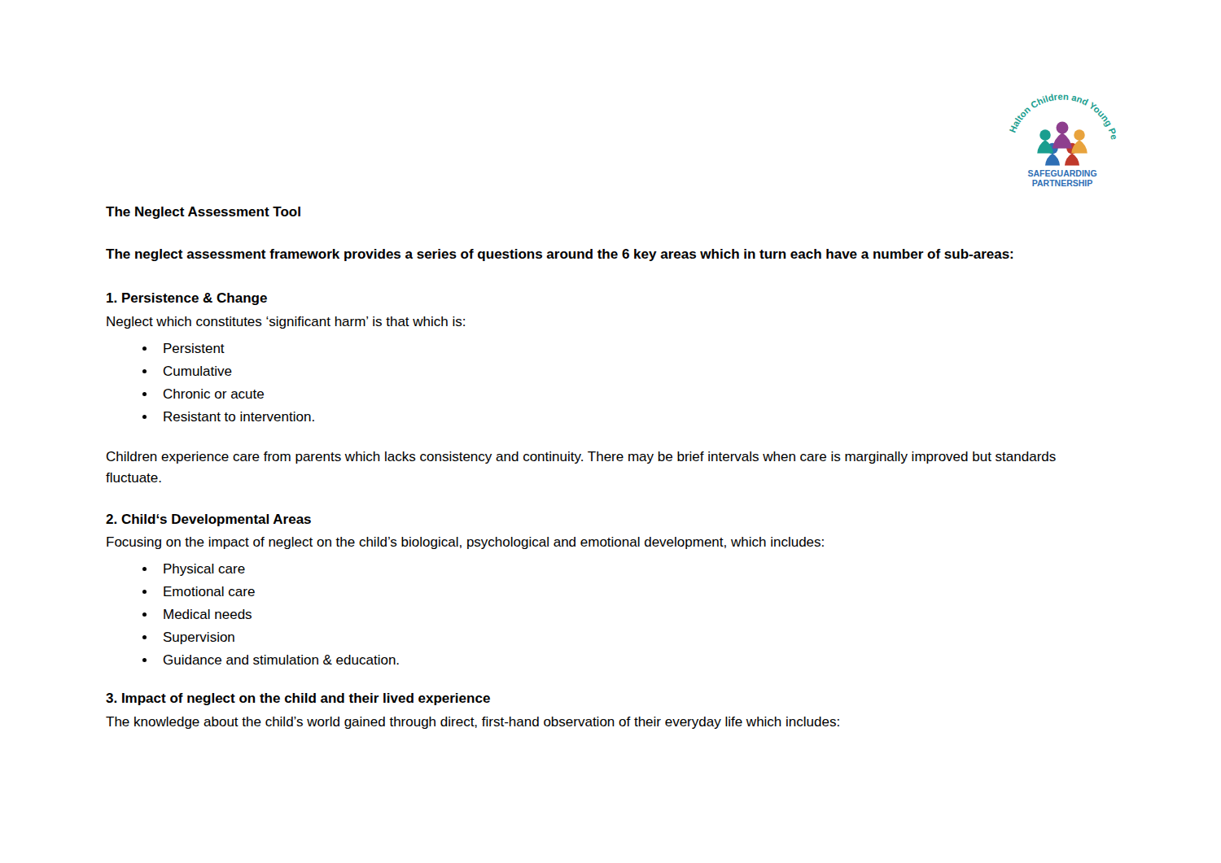Halton Children and Young People SAFEGUARDING PARTNERSHIP
The Neglect Assessment Tool
The neglect assessment framework provides a series of questions around the 6 key areas which in turn each have a number of sub-areas:
1. Persistence & Change
Neglect which constitutes ‘significant harm’ is that which is:
Persistent
Cumulative
Chronic or acute
Resistant to intervention.
Children experience care from parents which lacks consistency and continuity. There may be brief intervals when care is marginally improved but standards fluctuate.
2. Child‘s Developmental Areas
Focusing on the impact of neglect on the child’s biological, psychological and emotional development, which includes:
Physical care
Emotional care
Medical needs
Supervision
Guidance and stimulation & education.
3. Impact of neglect on the child and their lived experience
The knowledge about the child’s world gained through direct, first-hand observation of their everyday life which includes: